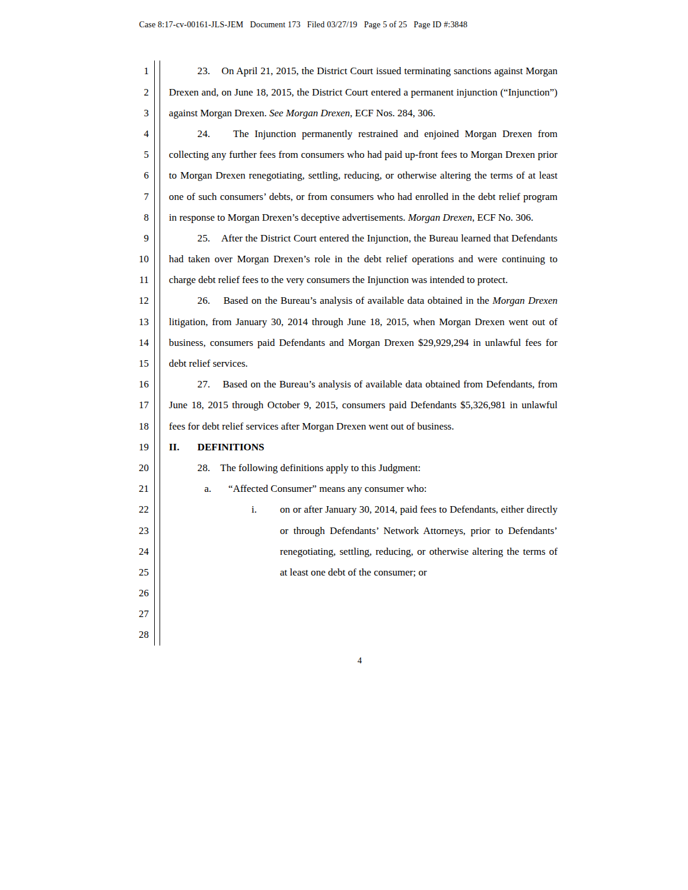Case 8:17-cv-00161-JLS-JEM Document 173 Filed 03/27/19 Page 5 of 25 Page ID #:3848
1
2
3
4
5
6
7
8
9
10
11
12
13
14
15
16
17
18
19
20
21
22
23
24
25
26
27
28
23. On April 21, 2015, the District Court issued terminating sanctions against Morgan Drexen and, on June 18, 2015, the District Court entered a permanent injunction (“Injunction”) against Morgan Drexen. See Morgan Drexen, ECF Nos. 284, 306.
24. The Injunction permanently restrained and enjoined Morgan Drexen from collecting any further fees from consumers who had paid up-front fees to Morgan Drexen prior to Morgan Drexen renegotiating, settling, reducing, or otherwise altering the terms of at least one of such consumers’ debts, or from consumers who had enrolled in the debt relief program in response to Morgan Drexen’s deceptive advertisements. Morgan Drexen, ECF No. 306.
25. After the District Court entered the Injunction, the Bureau learned that Defendants had taken over Morgan Drexen’s role in the debt relief operations and were continuing to charge debt relief fees to the very consumers the Injunction was intended to protect.
26. Based on the Bureau’s analysis of available data obtained in the Morgan Drexen litigation, from January 30, 2014 through June 18, 2015, when Morgan Drexen went out of business, consumers paid Defendants and Morgan Drexen $29,929,294 in unlawful fees for debt relief services.
27. Based on the Bureau’s analysis of available data obtained from Defendants, from June 18, 2015 through October 9, 2015, consumers paid Defendants $5,326,981 in unlawful fees for debt relief services after Morgan Drexen went out of business.
II. DEFINITIONS
28. The following definitions apply to this Judgment:
a. “Affected Consumer” means any consumer who:
i. on or after January 30, 2014, paid fees to Defendants, either directly or through Defendants’ Network Attorneys, prior to Defendants’ renegotiating, settling, reducing, or otherwise altering the terms of at least one debt of the consumer; or
4